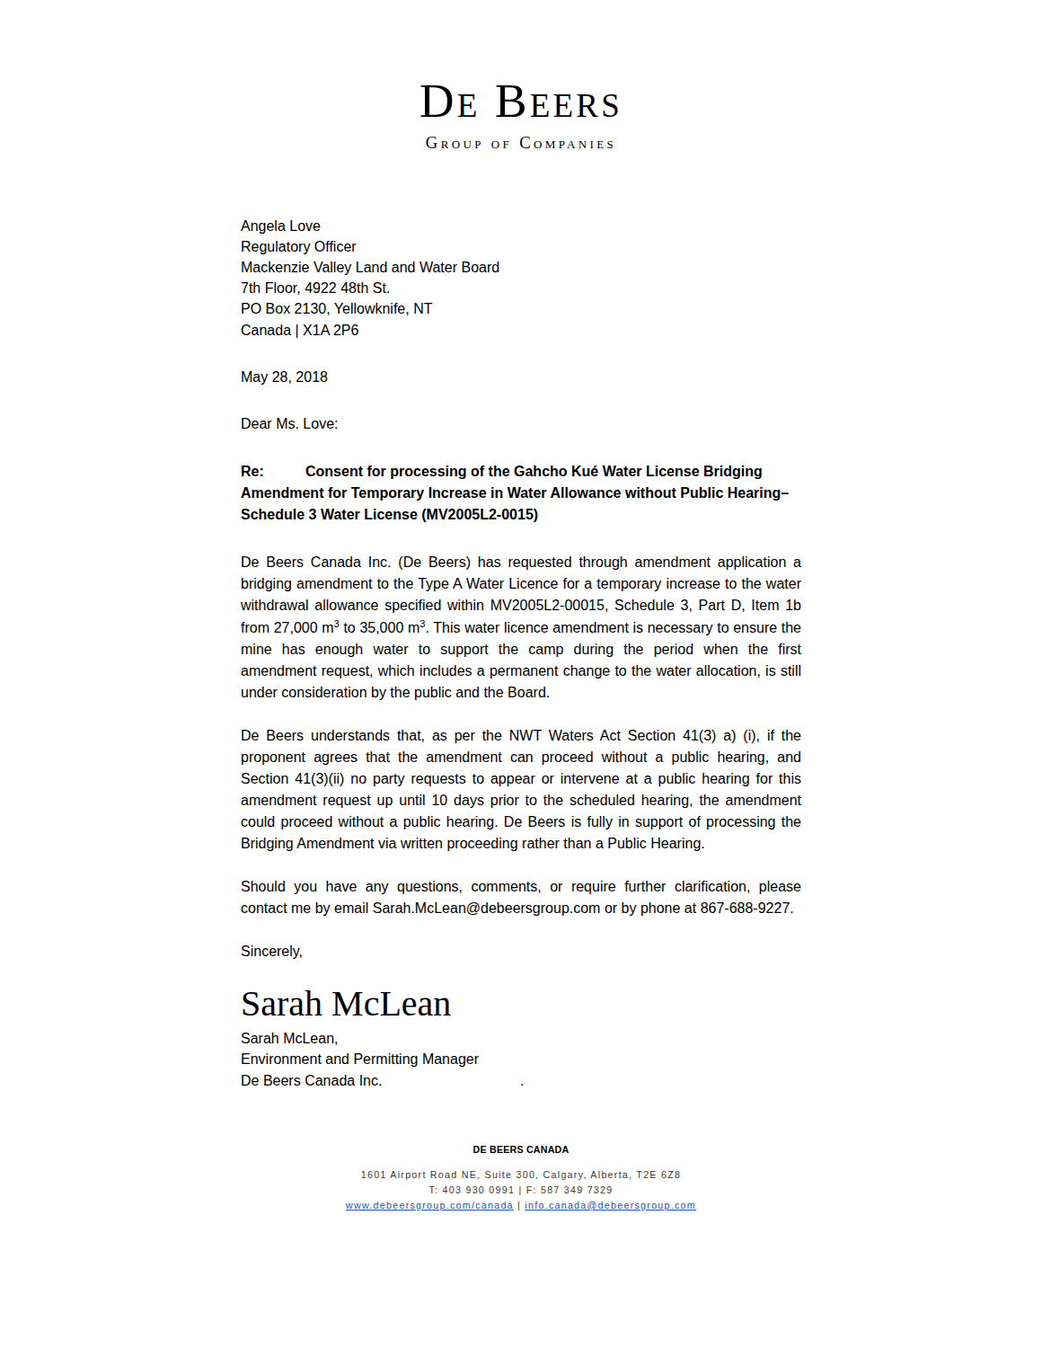De Beers
Group of Companies
Angela Love
Regulatory Officer
Mackenzie Valley Land and Water Board
7th Floor, 4922 48th St.
PO Box 2130, Yellowknife, NT
Canada | X1A 2P6
May 28, 2018
Dear Ms. Love:
Re: Consent for processing of the Gahcho Kué Water License Bridging Amendment for Temporary Increase in Water Allowance without Public Hearing– Schedule 3 Water License (MV2005L2-0015)
De Beers Canada Inc. (De Beers) has requested through amendment application a bridging amendment to the Type A Water Licence for a temporary increase to the water withdrawal allowance specified within MV2005L2-00015, Schedule 3, Part D, Item 1b from 27,000 m3 to 35,000 m3. This water licence amendment is necessary to ensure the mine has enough water to support the camp during the period when the first amendment request, which includes a permanent change to the water allocation, is still under consideration by the public and the Board.
De Beers understands that, as per the NWT Waters Act Section 41(3) a) (i), if the proponent agrees that the amendment can proceed without a public hearing, and Section 41(3)(ii) no party requests to appear or intervene at a public hearing for this amendment request up until 10 days prior to the scheduled hearing, the amendment could proceed without a public hearing. De Beers is fully in support of processing the Bridging Amendment via written proceeding rather than a Public Hearing.
Should you have any questions, comments, or require further clarification, please contact me by email Sarah.McLean@debeersgroup.com or by phone at 867-688-9227.
Sincerely,
Sarah McLean
Sarah McLean,
Environment and Permitting Manager
De Beers Canada Inc..
DE BEERS CANADA
1601 Airport Road NE, Suite 300, Calgary, Alberta, T2E 6Z8
T: 403 930 0991 | F: 587 349 7329
www.debeersgroup.com/canada | info.canada@debeersgroup.com